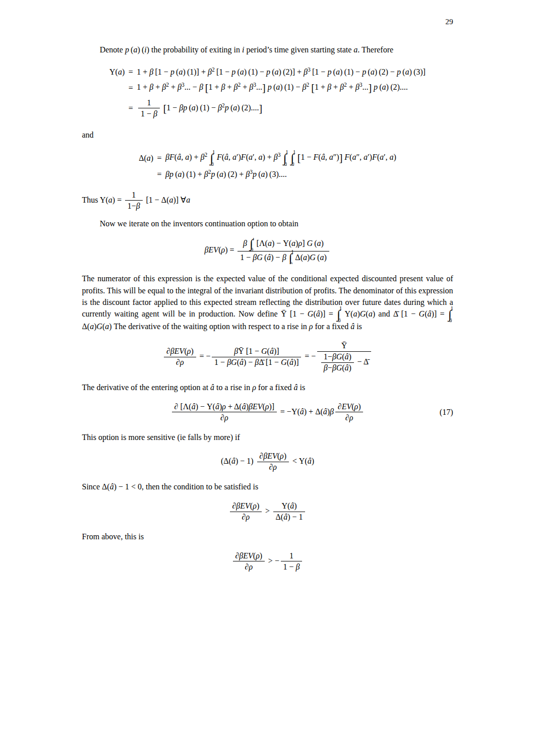29
Denote p (a) (i) the probability of exiting in i period’s time given starting state a. Therefore
| Y( a ) | = | 1 + β [1 − p ( a ) (1)] + β 2 [1 − p ( a ) (1) − p ( a ) (2)] + β 3 [1 − p ( a ) (1) − p ( a ) (2) − p ( a ) (3)] |
| | = | 1 + β + β 2 + β 3 ... − β [ 1 + β + β 2 + β 3 ... ] p ( a ) (1) − β 2 [ 1 + β + β 2 + β 3 ... ] p ( a ) (2).... |
| | = | 1 1 − β [ 1 − βp ( a ) (1) − β 2 p ( a ) (2).... ] |
and
| Δ( a ) | = | βF ( â , a ) + β 2 ∫ 1 â F ( â , a ′) F ( a ′, a ) + β 3 ∫ 1 â ∫ 1 â [ 1 − F ( â , a ″) ] F ( a ″, a ′) F ( a ′, a ) |
| | = | βp ( a ) (1) + β 2 p ( a ) (2) + β 3 p ( a ) (3).... |
Thus Y(a) = 11−β [1 − Δ(a)] ∀a
Now we iterate on the inventors continuation option to obtain
βEV(ρ) = β ∫1 â [Λ(a) − Y(a)ρ] G (a) 1 − βG (â) − β ∫1 â Δ(a)G (a)
The numerator of this expression is the expected value of the conditional expected discounted present value of profits. This will be equal to the integral of the invariant distribution of profits. The denominator of this expression is the discount factor applied to this expected stream reflecting the distribution over future dates during which a currently waiting agent will be in production. Now define Ȳ [1 − G(â)] = ∫1 â Y(a)G(a) and Δ̄ [1 − G(â)] = ∫1 â Δ(a)G(a) The derivative of the waiting option with respect to a rise in ρ for a fixed â is
∂βEV(ρ)∂ρ = −β Ȳ [1 − G(â)] 1 − βG(â) − β Δ̄ [1 − G(â)] = −Ȳ 1−βG(â) β−βG(â) − Δ̄
The derivative of the entering option at â to a rise in ρ for a fixed â is
∂ [Λ(â) − Y(â)ρ + Δ(â)βEV(ρ)]∂ρ = −Y(â) + Δ(â)β∂EV(ρ)∂ρ (17)
This option is more sensitive (ie falls by more) if
(Δ(â) − 1) ∂βEV(ρ)∂ρ < Y(â)
Since Δ(â) − 1 < 0, then the condition to be satisfied is
∂βEV(ρ)∂ρ > Y(â) Δ(â) − 1
From above, this is
∂βEV(ρ)∂ρ > −11 − β